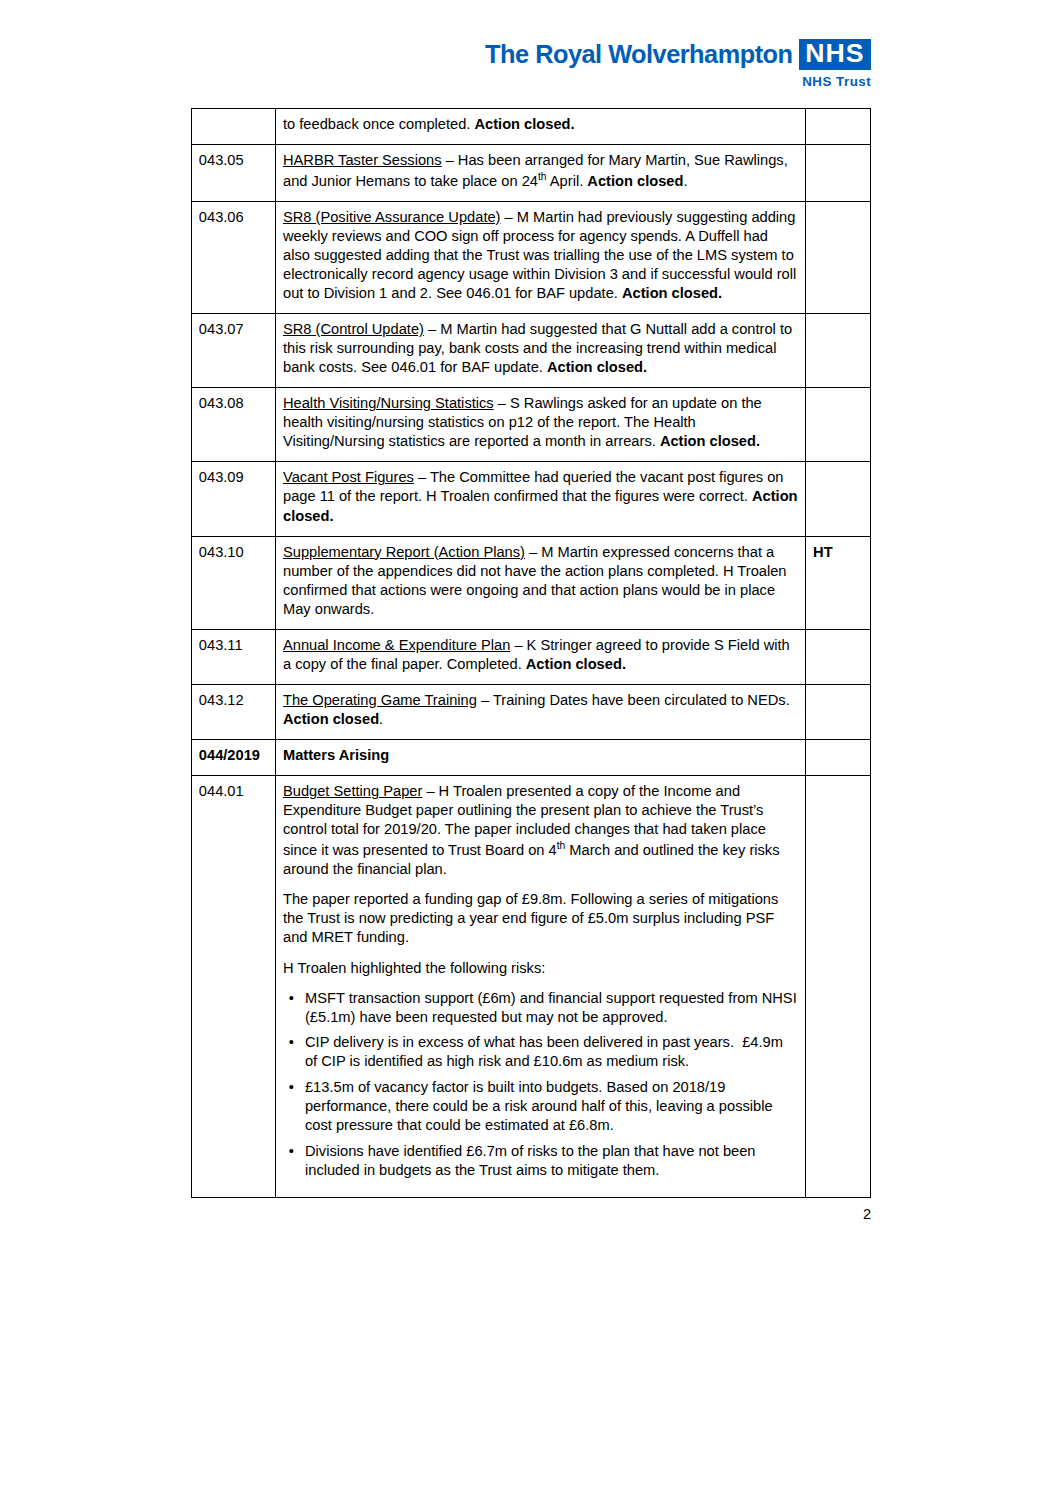The Royal Wolverhampton NHS
NHS Trust
| | to feedback once completed. Action closed. | |
| 043.05 | HARBR Taster Sessions – Has been arranged for Mary Martin, Sue Rawlings, and Junior Hemans to take place on 24 th April. Action closed . | |
| 043.06 | SR8 (Positive Assurance Update) – M Martin had previously suggesting adding weekly reviews and COO sign off process for agency spends. A Duffell had also suggested adding that the Trust was trialling the use of the LMS system to electronically record agency usage within Division 3 and if successful would roll out to Division 1 and 2. See 046.01 for BAF update. Action closed. | |
| 043.07 | SR8 (Control Update) – M Martin had suggested that G Nuttall add a control to this risk surrounding pay, bank costs and the increasing trend within medical bank costs. See 046.01 for BAF update. Action closed. | |
| 043.08 | Health Visiting/Nursing Statistics – S Rawlings asked for an update on the health visiting/nursing statistics on p12 of the report. The Health Visiting/Nursing statistics are reported a month in arrears. Action closed. | |
| 043.09 | Vacant Post Figures – The Committee had queried the vacant post figures on page 11 of the report. H Troalen confirmed that the figures were correct. Action closed. | |
| 043.10 | Supplementary Report (Action Plans) – M Martin expressed concerns that a number of the appendices did not have the action plans completed. H Troalen confirmed that actions were ongoing and that action plans would be in place May onwards. | HT |
| 043.11 | Annual Income & Expenditure Plan – K Stringer agreed to provide S Field with a copy of the final paper. Completed. Action closed. | |
| 043.12 | The Operating Game Training – Training Dates have been circulated to NEDs. Action closed . | |
| 044/2019 | Matters Arising | |
| 044.01 | Budget Setting Paper – H Troalen presented a copy of the Income and Expenditure Budget paper outlining the present plan to achieve the Trust’s control total for 2019/20. The paper included changes that had taken place since it was presented to Trust Board on 4 th March and outlined the key risks around the financial plan. The paper reported a funding gap of £9.8m. Following a series of mitigations the Trust is now predicting a year end figure of £5.0m surplus including PSF and MRET funding. H Troalen highlighted the following risks: MSFT transaction support (£6m) and financial support requested from NHSI (£5.1m) have been requested but may not be approved. CIP delivery is in excess of what has been delivered in past years. £4.9m of CIP is identified as high risk and £10.6m as medium risk. £13.5m of vacancy factor is built into budgets. Based on 2018/19 performance, there could be a risk around half of this, leaving a possible cost pressure that could be estimated at £6.8m. Divisions have identified £6.7m of risks to the plan that have not been included in budgets as the Trust aims to mitigate them. | |
2